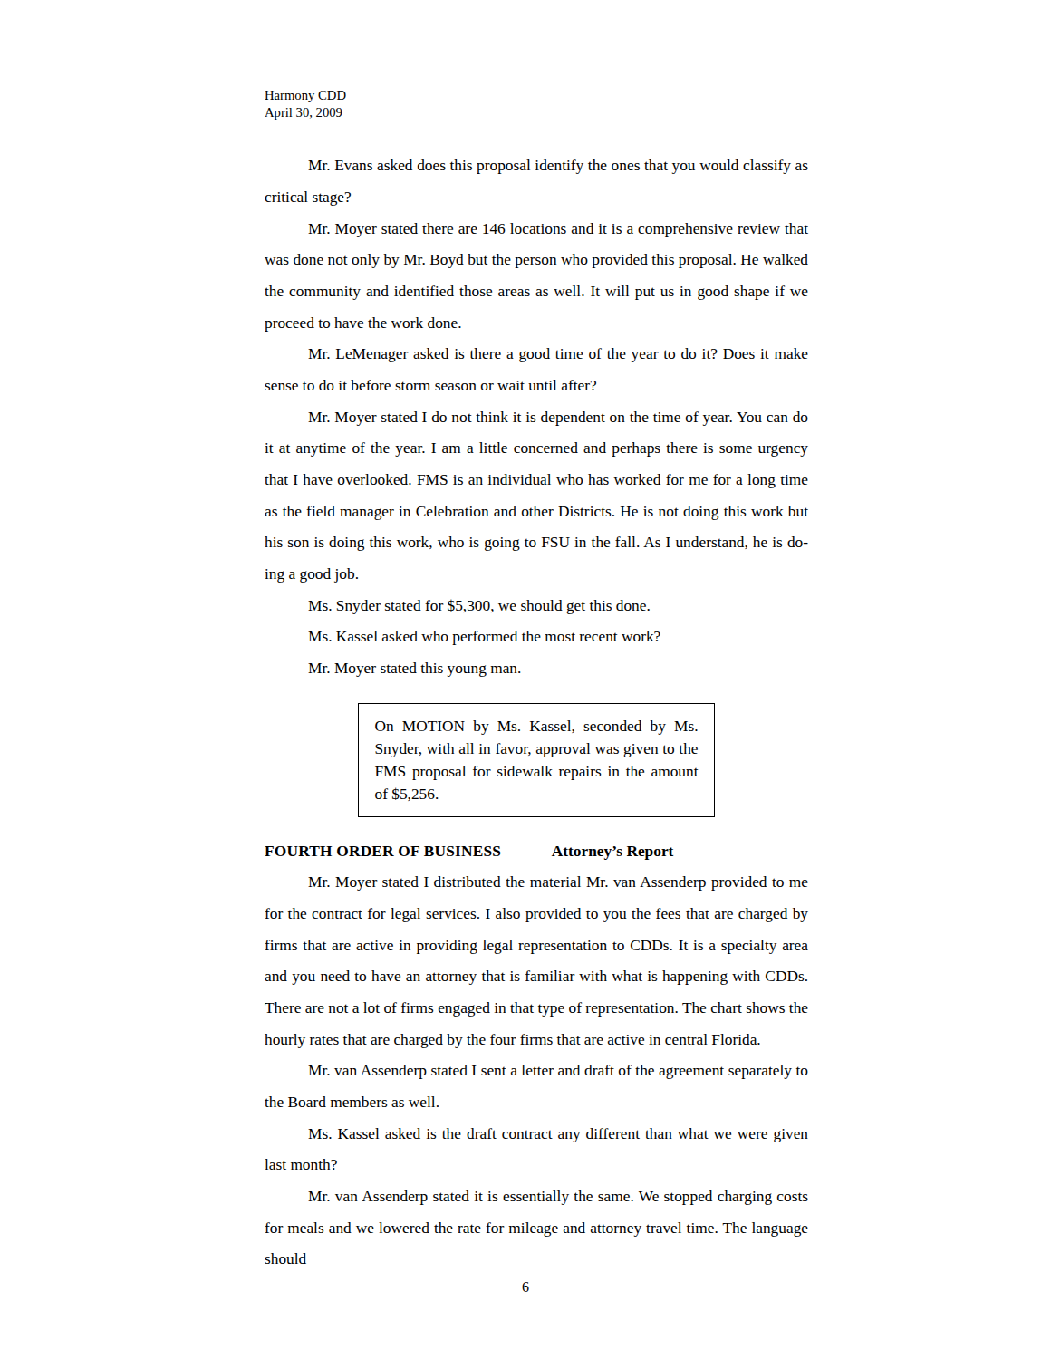Harmony CDD
April 30, 2009
Mr. Evans asked does this proposal identify the ones that you would classify as critical stage?
Mr. Moyer stated there are 146 locations and it is a comprehensive review that was done not only by Mr. Boyd but the person who provided this proposal. He walked the community and identified those areas as well. It will put us in good shape if we proceed to have the work done.
Mr. LeMenager asked is there a good time of the year to do it? Does it make sense to do it before storm season or wait until after?
Mr. Moyer stated I do not think it is dependent on the time of year. You can do it at anytime of the year. I am a little concerned and perhaps there is some urgency that I have overlooked. FMS is an individual who has worked for me for a long time as the field manager in Celebration and other Districts. He is not doing this work but his son is doing this work, who is going to FSU in the fall. As I understand, he is doing a good job.
Ms. Snyder stated for $5,300, we should get this done.
Ms. Kassel asked who performed the most recent work?
Mr. Moyer stated this young man.
On MOTION by Ms. Kassel, seconded by Ms. Snyder, with all in favor, approval was given to the FMS proposal for sidewalk repairs in the amount of $5,256.
FOURTH ORDER OF BUSINESS
Attorney’s Report
Mr. Moyer stated I distributed the material Mr. van Assenderp provided to me for the contract for legal services. I also provided to you the fees that are charged by firms that are active in providing legal representation to CDDs. It is a specialty area and you need to have an attorney that is familiar with what is happening with CDDs. There are not a lot of firms engaged in that type of representation. The chart shows the hourly rates that are charged by the four firms that are active in central Florida.
Mr. van Assenderp stated I sent a letter and draft of the agreement separately to the Board members as well.
Ms. Kassel asked is the draft contract any different than what we were given last month?
Mr. van Assenderp stated it is essentially the same. We stopped charging costs for meals and we lowered the rate for mileage and attorney travel time. The language should
6